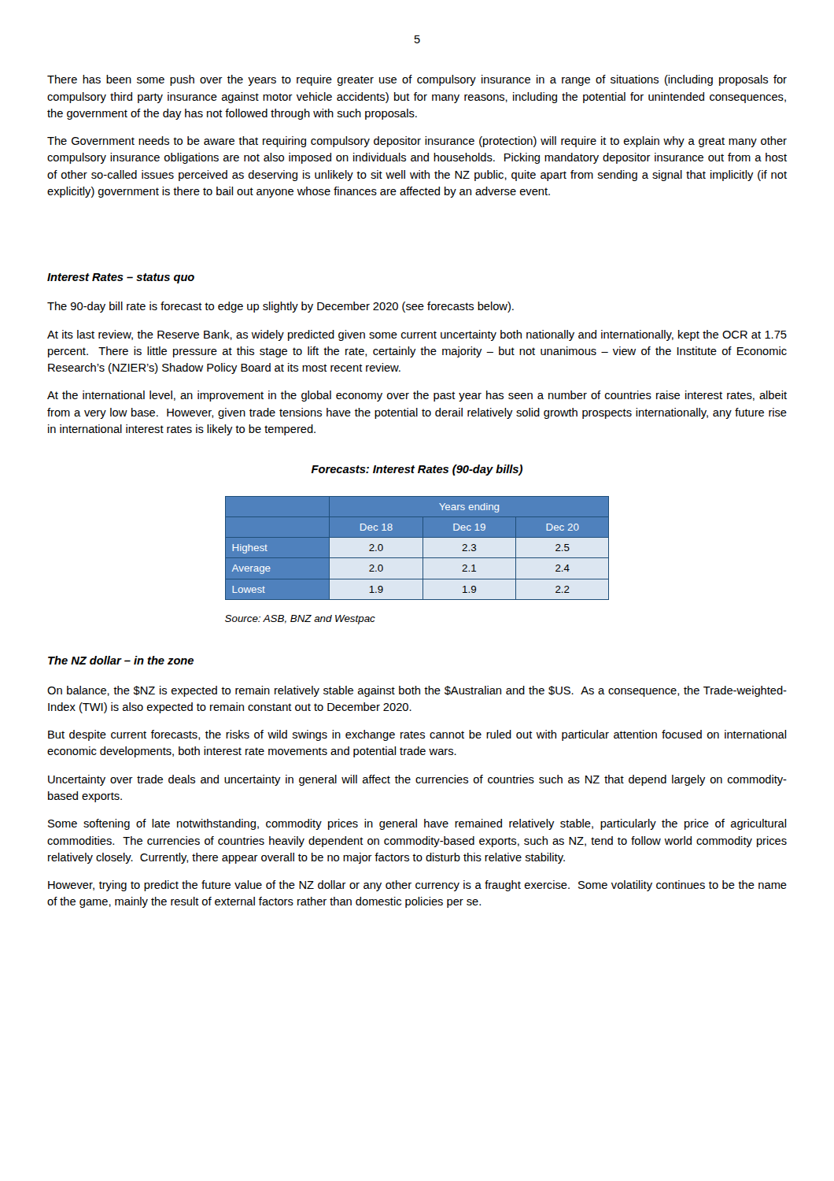5
There has been some push over the years to require greater use of compulsory insurance in a range of situations (including proposals for compulsory third party insurance against motor vehicle accidents) but for many reasons, including the potential for unintended consequences, the government of the day has not followed through with such proposals.
The Government needs to be aware that requiring compulsory depositor insurance (protection) will require it to explain why a great many other compulsory insurance obligations are not also imposed on individuals and households. Picking mandatory depositor insurance out from a host of other so-called issues perceived as deserving is unlikely to sit well with the NZ public, quite apart from sending a signal that implicitly (if not explicitly) government is there to bail out anyone whose finances are affected by an adverse event.
Interest Rates – status quo
The 90-day bill rate is forecast to edge up slightly by December 2020 (see forecasts below).
At its last review, the Reserve Bank, as widely predicted given some current uncertainty both nationally and internationally, kept the OCR at 1.75 percent. There is little pressure at this stage to lift the rate, certainly the majority – but not unanimous – view of the Institute of Economic Research’s (NZIER’s) Shadow Policy Board at its most recent review.
At the international level, an improvement in the global economy over the past year has seen a number of countries raise interest rates, albeit from a very low base. However, given trade tensions have the potential to derail relatively solid growth prospects internationally, any future rise in international interest rates is likely to be tempered.
Forecasts: Interest Rates (90-day bills)
| | Years ending |
| | Dec 18 | Dec 19 | Dec 20 |
| Highest | 2.0 | 2.3 | 2.5 |
| Average | 2.0 | 2.1 | 2.4 |
| Lowest | 1.9 | 1.9 | 2.2 |
Source: ASB, BNZ and Westpac
The NZ dollar – in the zone
On balance, the $NZ is expected to remain relatively stable against both the $Australian and the $US. As a consequence, the Trade-weighted- Index (TWI) is also expected to remain constant out to December 2020.
But despite current forecasts, the risks of wild swings in exchange rates cannot be ruled out with particular attention focused on international economic developments, both interest rate movements and potential trade wars.
Uncertainty over trade deals and uncertainty in general will affect the currencies of countries such as NZ that depend largely on commodity-based exports.
Some softening of late notwithstanding, commodity prices in general have remained relatively stable, particularly the price of agricultural commodities. The currencies of countries heavily dependent on commodity-based exports, such as NZ, tend to follow world commodity prices relatively closely. Currently, there appear overall to be no major factors to disturb this relative stability.
However, trying to predict the future value of the NZ dollar or any other currency is a fraught exercise. Some volatility continues to be the name of the game, mainly the result of external factors rather than domestic policies per se.